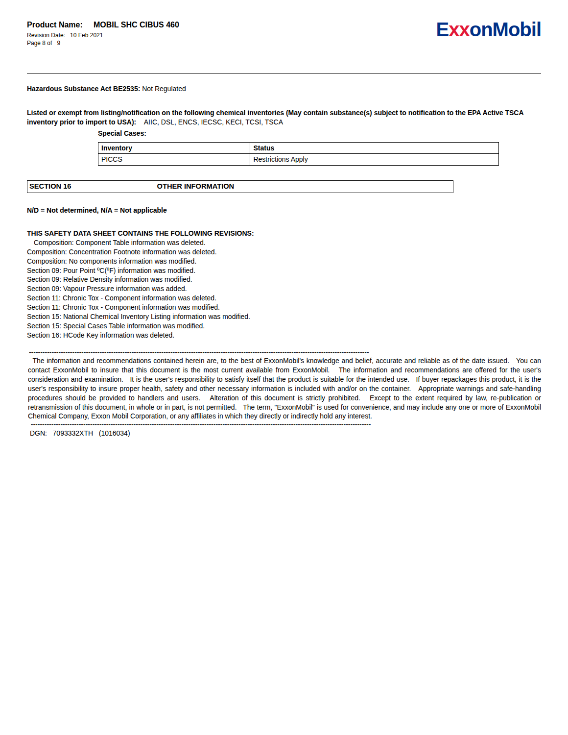Exx onMobil
Product Name: MOBIL SHC CIBUS 460
Revision Date: 10 Feb 2021
Page 8 of 9
Hazardous Substance Act BE2535: Not Regulated
Listed or exempt from listing/notification on the following chemical inventories (May contain substance(s) subject to notification to the EPA Active TSCA inventory prior to import to USA): AIIC, DSL, ENCS, IECSC, KECI, TCSI, TSCA
Special Cases:
| Inventory | Status |
| --- | --- |
| PICCS | Restrictions Apply |
SECTION 16 OTHER INFORMATION
N/D = Not determined, N/A = Not applicable
THIS SAFETY DATA SHEET CONTAINS THE FOLLOWING REVISIONS:
Composition: Component Table information was deleted.
Composition: Concentration Footnote information was deleted.
Composition: No components information was modified.
Section 09: Pour Point ºC(ºF) information was modified.
Section 09: Relative Density information was modified.
Section 09: Vapour Pressure information was added.
Section 11: Chronic Tox - Component information was deleted.
Section 11: Chronic Tox - Component information was modified.
Section 15: National Chemical Inventory Listing information was modified.
Section 15: Special Cases Table information was modified.
Section 16: HCode Key information was deleted.
-----------------------------------------------------------------------------------------------------------------------------------------------------
The information and recommendations contained herein are, to the best of ExxonMobil's knowledge and belief, accurate and reliable as of the date issued. You can contact ExxonMobil to insure that this document is the most current available from ExxonMobil. The information and recommendations are offered for the user's consideration and examination. It is the user's responsibility to satisfy itself that the product is suitable for the intended use. If buyer repackages this product, it is the user's responsibility to insure proper health, safety and other necessary information is included with and/or on the container. Appropriate warnings and safe-handling procedures should be provided to handlers and users. Alteration of this document is strictly prohibited. Except to the extent required by law, re-publication or retransmission of this document, in whole or in part, is not permitted. The term, "ExxonMobil" is used for convenience, and may include any one or more of ExxonMobil Chemical Company, Exxon Mobil Corporation, or any affiliates in which they directly or indirectly hold any interest.
-----------------------------------------------------------------------------------------------------------------------------------------------------
DGN: 7093332XTH (1016034)